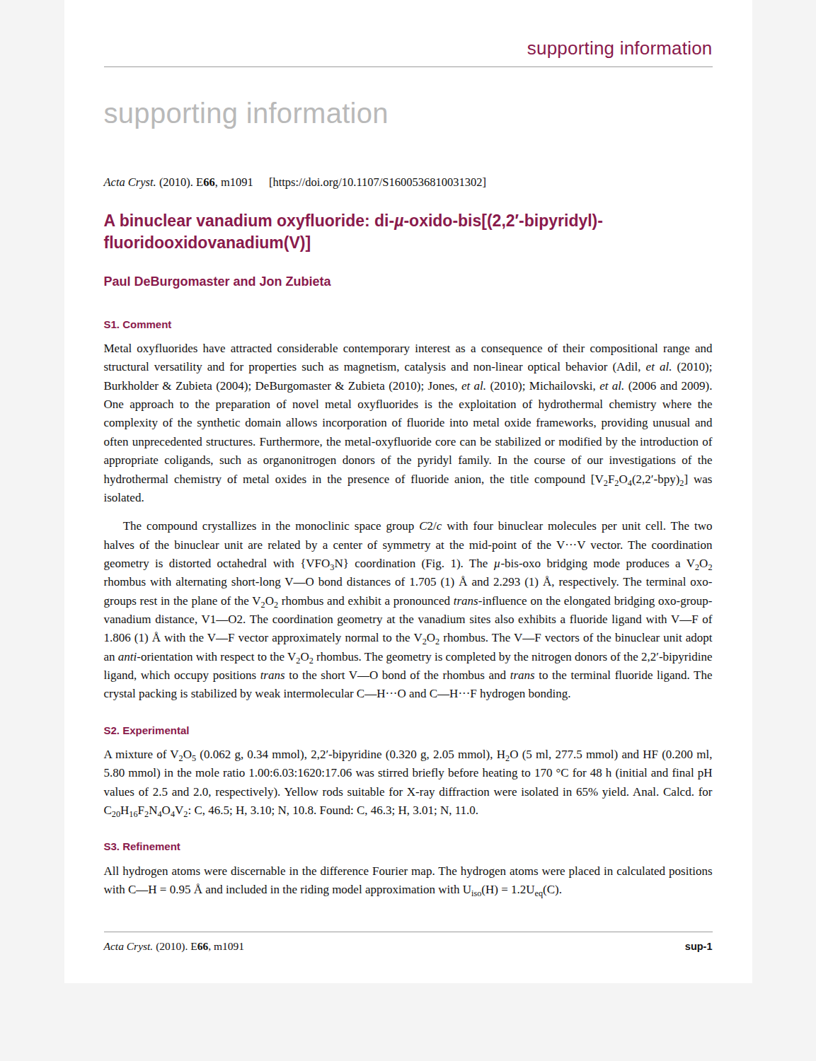supporting information
supporting information
Acta Cryst. (2010). E66, m1091 [https://doi.org/10.1107/S1600536810031302]
A binuclear vanadium oxyfluoride: di-µ-oxido-bis[(2,2′-bipyridyl)-fluoridooxidovanadium(V)]
Paul DeBurgomaster and Jon Zubieta
S1. Comment
Metal oxyfluorides have attracted considerable contemporary interest as a consequence of their compositional range and structural versatility and for properties such as magnetism, catalysis and non-linear optical behavior (Adil, et al. (2010); Burkholder & Zubieta (2004); DeBurgomaster & Zubieta (2010); Jones, et al. (2010); Michailovski, et al. (2006 and 2009). One approach to the preparation of novel metal oxyfluorides is the exploitation of hydrothermal chemistry where the complexity of the synthetic domain allows incorporation of fluoride into metal oxide frameworks, providing unusual and often unprecedented structures. Furthermore, the metal-oxyfluoride core can be stabilized or modified by the introduction of appropriate coligands, such as organonitrogen donors of the pyridyl family. In the course of our investigations of the hydrothermal chemistry of metal oxides in the presence of fluoride anion, the title compound [V2F2O4(2,2′-bpy)2] was isolated.
The compound crystallizes in the monoclinic space group C2/c with four binuclear molecules per unit cell. The two halves of the binuclear unit are related by a center of symmetry at the mid-point of the V···V vector. The coordination geometry is distorted octahedral with {VFO3N} coordination (Fig. 1). The µ-bis-oxo bridging mode produces a V2O2 rhombus with alternating short-long V—O bond distances of 1.705 (1) Å and 2.293 (1) Å, respectively. The terminal oxo-groups rest in the plane of the V2O2 rhombus and exhibit a pronounced trans-influence on the elongated bridging oxo-group-vanadium distance, V1—O2. The coordination geometry at the vanadium sites also exhibits a fluoride ligand with V—F of 1.806 (1) Å with the V—F vector approximately normal to the V2O2 rhombus. The V—F vectors of the binuclear unit adopt an anti-orientation with respect to the V2O2 rhombus. The geometry is completed by the nitrogen donors of the 2,2′-bipyridine ligand, which occupy positions trans to the short V—O bond of the rhombus and trans to the terminal fluoride ligand. The crystal packing is stabilized by weak intermolecular C—H···O and C—H···F hydrogen bonding.
S2. Experimental
A mixture of V2O5 (0.062 g, 0.34 mmol), 2,2′-bipyridine (0.320 g, 2.05 mmol), H2O (5 ml, 277.5 mmol) and HF (0.200 ml, 5.80 mmol) in the mole ratio 1.00:6.03:1620:17.06 was stirred briefly before heating to 170 °C for 48 h (initial and final pH values of 2.5 and 2.0, respectively). Yellow rods suitable for X-ray diffraction were isolated in 65% yield. Anal. Calcd. for C20H16F2N4O4V2: C, 46.5; H, 3.10; N, 10.8. Found: C, 46.3; H, 3.01; N, 11.0.
S3. Refinement
All hydrogen atoms were discernable in the difference Fourier map. The hydrogen atoms were placed in calculated positions with C—H = 0.95 Å and included in the riding model approximation with Uiso(H) = 1.2Ueq(C).
Acta Cryst. (2010). E66, m1091 sup-1